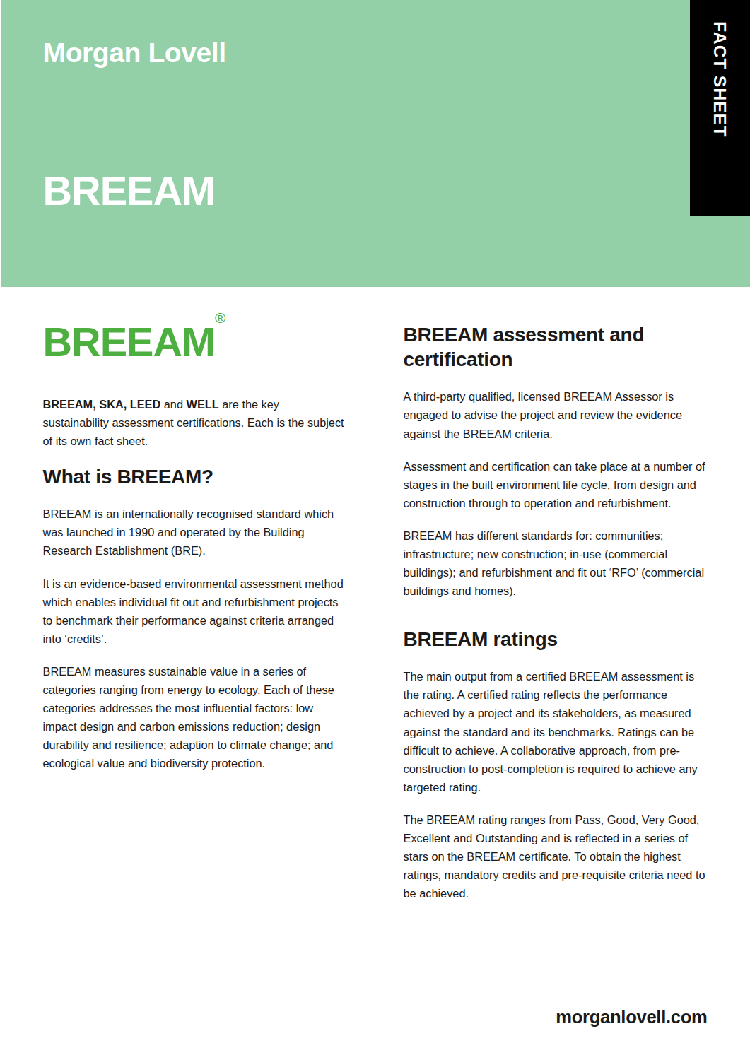Morgan Lovell
BREEAM
FACT SHEET
BREEAM®
BREEAM, SKA, LEED and WELL are the key sustainability assessment certifications. Each is the subject of its own fact sheet.
What is BREEAM?
BREEAM is an internationally recognised standard which was launched in 1990 and operated by the Building Research Establishment (BRE).
It is an evidence-based environmental assessment method which enables individual fit out and refurbishment projects to benchmark their performance against criteria arranged into ‘credits’.
BREEAM measures sustainable value in a series of categories ranging from energy to ecology. Each of these categories addresses the most influential factors: low impact design and carbon emissions reduction; design durability and resilience; adaption to climate change; and ecological value and biodiversity protection.
BREEAM assessment and certification
A third-party qualified, licensed BREEAM Assessor is engaged to advise the project and review the evidence against the BREEAM criteria.
Assessment and certification can take place at a number of stages in the built environment life cycle, from design and construction through to operation and refurbishment.
BREEAM has different standards for: communities; infrastructure; new construction; in-use (commercial buildings); and refurbishment and fit out ‘RFO’ (commercial buildings and homes).
BREEAM ratings
The main output from a certified BREEAM assessment is the rating. A certified rating reflects the performance achieved by a project and its stakeholders, as measured against the standard and its benchmarks. Ratings can be difficult to achieve. A collaborative approach, from pre-construction to post-completion is required to achieve any targeted rating.
The BREEAM rating ranges from Pass, Good, Very Good, Excellent and Outstanding and is reflected in a series of stars on the BREEAM certificate. To obtain the highest ratings, mandatory credits and pre-requisite criteria need to be achieved.
morganlovell.com